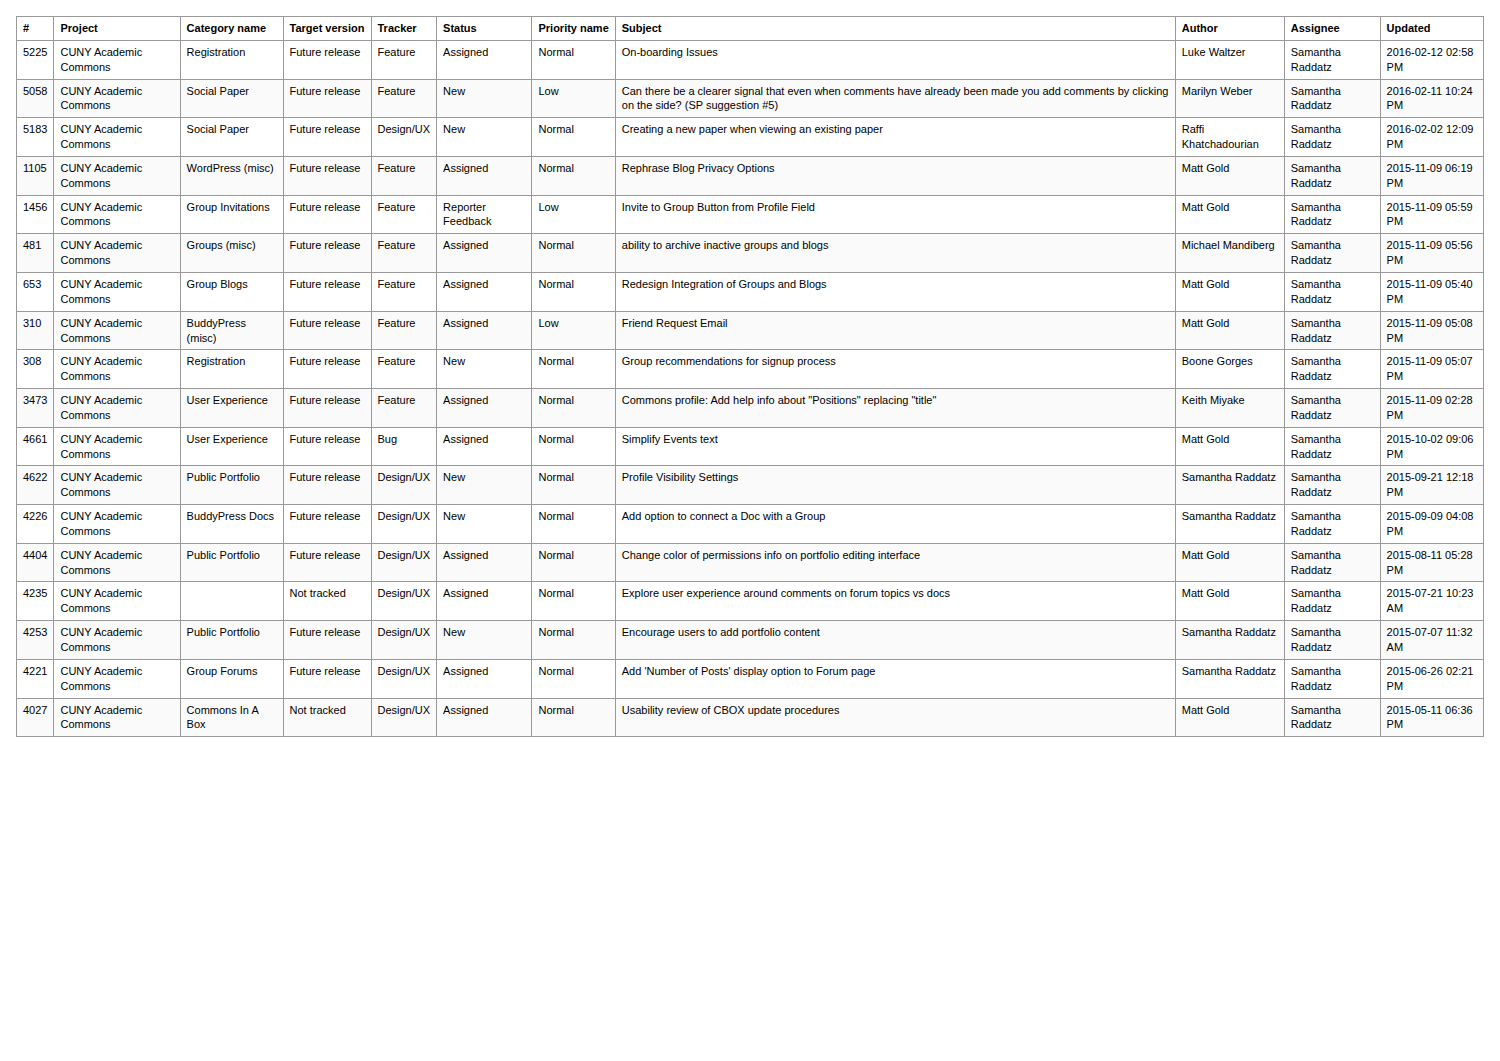Redmine-style issue listing
| # | Project | Category name | Target version | Tracker | Status | Priority name | Subject | Author | Assignee | Updated |
| --- | --- | --- | --- | --- | --- | --- | --- | --- | --- | --- |
| 5225 | CUNY Academic Commons | Registration | Future release | Feature | Assigned | Normal | On-boarding Issues | Luke Waltzer | Samantha Raddatz | 2016-02-12 02:58 PM |
| 5058 | CUNY Academic Commons | Social Paper | Future release | Feature | New | Low | Can there be a clearer signal that even when comments have already been made you add comments by clicking on the side? (SP suggestion #5) | Marilyn Weber | Samantha Raddatz | 2016-02-11 10:24 PM |
| 5183 | CUNY Academic Commons | Social Paper | Future release | Design/UX | New | Normal | Creating a new paper when viewing an existing paper | Raffi Khatchadourian | Samantha Raddatz | 2016-02-02 12:09 PM |
| 1105 | CUNY Academic Commons | WordPress (misc) | Future release | Feature | Assigned | Normal | Rephrase Blog Privacy Options | Matt Gold | Samantha Raddatz | 2015-11-09 06:19 PM |
| 1456 | CUNY Academic Commons | Group Invitations | Future release | Feature | Reporter Feedback | Low | Invite to Group Button from Profile Field | Matt Gold | Samantha Raddatz | 2015-11-09 05:59 PM |
| 481 | CUNY Academic Commons | Groups (misc) | Future release | Feature | Assigned | Normal | ability to archive inactive groups and blogs | Michael Mandiberg | Samantha Raddatz | 2015-11-09 05:56 PM |
| 653 | CUNY Academic Commons | Group Blogs | Future release | Feature | Assigned | Normal | Redesign Integration of Groups and Blogs | Matt Gold | Samantha Raddatz | 2015-11-09 05:40 PM |
| 310 | CUNY Academic Commons | BuddyPress (misc) | Future release | Feature | Assigned | Low | Friend Request Email | Matt Gold | Samantha Raddatz | 2015-11-09 05:08 PM |
| 308 | CUNY Academic Commons | Registration | Future release | Feature | New | Normal | Group recommendations for signup process | Boone Gorges | Samantha Raddatz | 2015-11-09 05:07 PM |
| 3473 | CUNY Academic Commons | User Experience | Future release | Feature | Assigned | Normal | Commons profile: Add help info about "Positions" replacing "title" | Keith Miyake | Samantha Raddatz | 2015-11-09 02:28 PM |
| 4661 | CUNY Academic Commons | User Experience | Future release | Bug | Assigned | Normal | Simplify Events text | Matt Gold | Samantha Raddatz | 2015-10-02 09:06 PM |
| 4622 | CUNY Academic Commons | Public Portfolio | Future release | Design/UX | New | Normal | Profile Visibility Settings | Samantha Raddatz | Samantha Raddatz | 2015-09-21 12:18 PM |
| 4226 | CUNY Academic Commons | BuddyPress Docs | Future release | Design/UX | New | Normal | Add option to connect a Doc with a Group | Samantha Raddatz | Samantha Raddatz | 2015-09-09 04:08 PM |
| 4404 | CUNY Academic Commons | Public Portfolio | Future release | Design/UX | Assigned | Normal | Change color of permissions info on portfolio editing interface | Matt Gold | Samantha Raddatz | 2015-08-11 05:28 PM |
| 4235 | CUNY Academic Commons | | Not tracked | Design/UX | Assigned | Normal | Explore user experience around comments on forum topics vs docs | Matt Gold | Samantha Raddatz | 2015-07-21 10:23 AM |
| 4253 | CUNY Academic Commons | Public Portfolio | Future release | Design/UX | New | Normal | Encourage users to add portfolio content | Samantha Raddatz | Samantha Raddatz | 2015-07-07 11:32 AM |
| 4221 | CUNY Academic Commons | Group Forums | Future release | Design/UX | Assigned | Normal | Add 'Number of Posts' display option to Forum page | Samantha Raddatz | Samantha Raddatz | 2015-06-26 02:21 PM |
| 4027 | CUNY Academic Commons | Commons In A Box | Not tracked | Design/UX | Assigned | Normal | Usability review of CBOX update procedures | Matt Gold | Samantha Raddatz | 2015-05-11 06:36 PM |